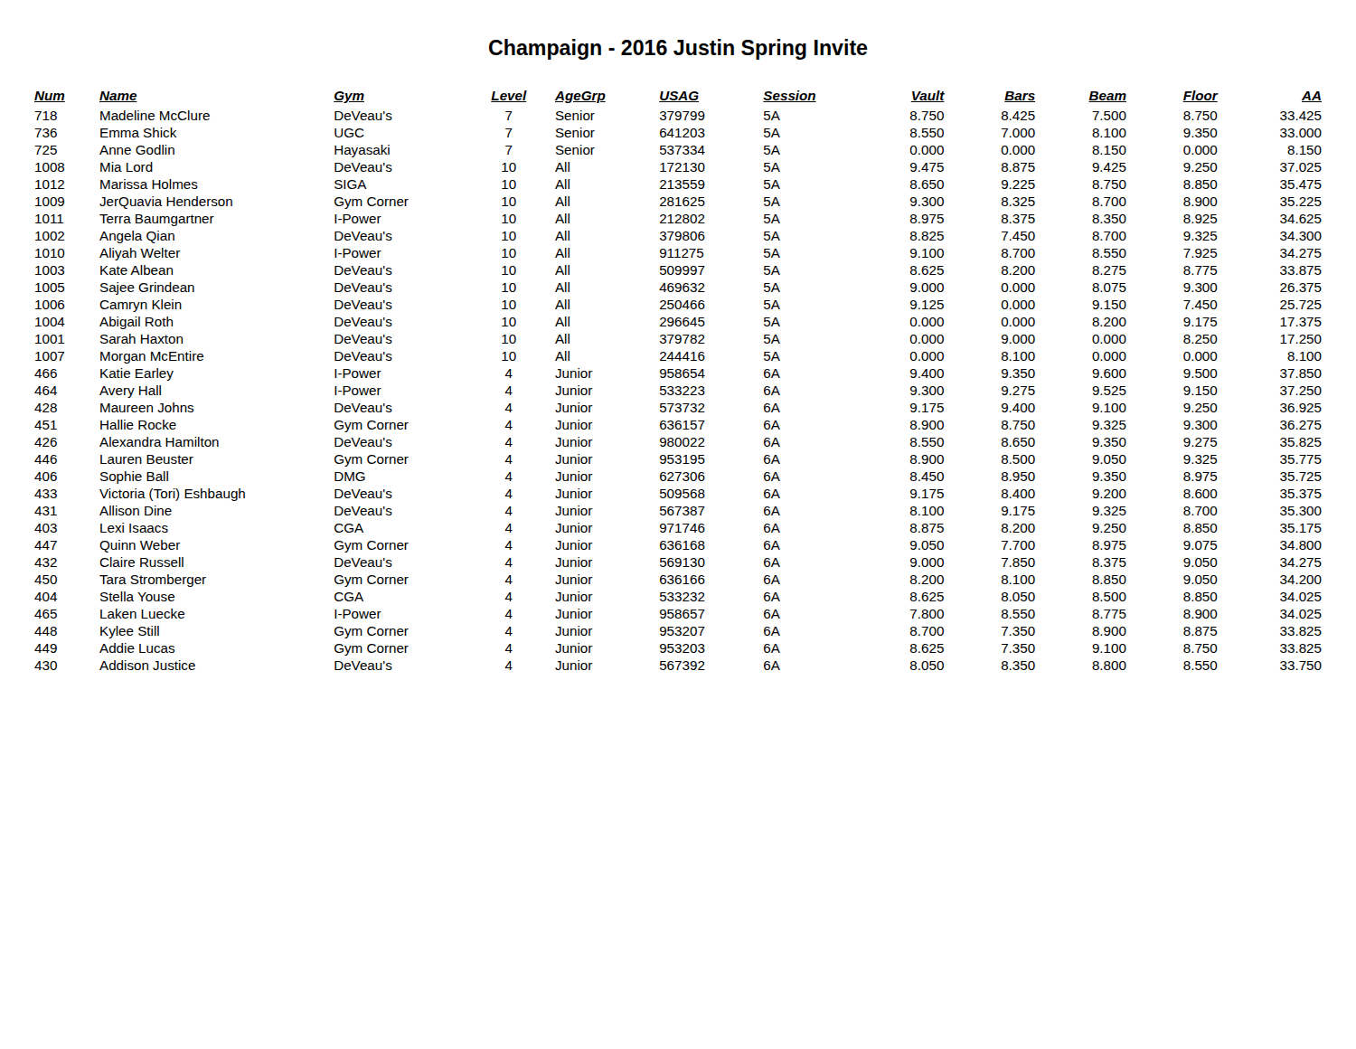Champaign - 2016 Justin Spring Invite
| Num | Name | Gym | Level | AgeGrp | USAG | Session | Vault | Bars | Beam | Floor | AA |
| --- | --- | --- | --- | --- | --- | --- | --- | --- | --- | --- | --- |
| 718 | Madeline McClure | DeVeau's | 7 | Senior | 379799 | 5A | 8.750 | 8.425 | 7.500 | 8.750 | 33.425 |
| 736 | Emma Shick | UGC | 7 | Senior | 641203 | 5A | 8.550 | 7.000 | 8.100 | 9.350 | 33.000 |
| 725 | Anne Godlin | Hayasaki | 7 | Senior | 537334 | 5A | 0.000 | 0.000 | 8.150 | 0.000 | 8.150 |
| 1008 | Mia Lord | DeVeau's | 10 | All | 172130 | 5A | 9.475 | 8.875 | 9.425 | 9.250 | 37.025 |
| 1012 | Marissa Holmes | SIGA | 10 | All | 213559 | 5A | 8.650 | 9.225 | 8.750 | 8.850 | 35.475 |
| 1009 | JerQuavia Henderson | Gym Corner | 10 | All | 281625 | 5A | 9.300 | 8.325 | 8.700 | 8.900 | 35.225 |
| 1011 | Terra Baumgartner | I-Power | 10 | All | 212802 | 5A | 8.975 | 8.375 | 8.350 | 8.925 | 34.625 |
| 1002 | Angela Qian | DeVeau's | 10 | All | 379806 | 5A | 8.825 | 7.450 | 8.700 | 9.325 | 34.300 |
| 1010 | Aliyah Welter | I-Power | 10 | All | 911275 | 5A | 9.100 | 8.700 | 8.550 | 7.925 | 34.275 |
| 1003 | Kate Albean | DeVeau's | 10 | All | 509997 | 5A | 8.625 | 8.200 | 8.275 | 8.775 | 33.875 |
| 1005 | Sajee Grindean | DeVeau's | 10 | All | 469632 | 5A | 9.000 | 0.000 | 8.075 | 9.300 | 26.375 |
| 1006 | Camryn Klein | DeVeau's | 10 | All | 250466 | 5A | 9.125 | 0.000 | 9.150 | 7.450 | 25.725 |
| 1004 | Abigail Roth | DeVeau's | 10 | All | 296645 | 5A | 0.000 | 0.000 | 8.200 | 9.175 | 17.375 |
| 1001 | Sarah Haxton | DeVeau's | 10 | All | 379782 | 5A | 0.000 | 9.000 | 0.000 | 8.250 | 17.250 |
| 1007 | Morgan McEntire | DeVeau's | 10 | All | 244416 | 5A | 0.000 | 8.100 | 0.000 | 0.000 | 8.100 |
| 466 | Katie Earley | I-Power | 4 | Junior | 958654 | 6A | 9.400 | 9.350 | 9.600 | 9.500 | 37.850 |
| 464 | Avery Hall | I-Power | 4 | Junior | 533223 | 6A | 9.300 | 9.275 | 9.525 | 9.150 | 37.250 |
| 428 | Maureen Johns | DeVeau's | 4 | Junior | 573732 | 6A | 9.175 | 9.400 | 9.100 | 9.250 | 36.925 |
| 451 | Hallie Rocke | Gym Corner | 4 | Junior | 636157 | 6A | 8.900 | 8.750 | 9.325 | 9.300 | 36.275 |
| 426 | Alexandra Hamilton | DeVeau's | 4 | Junior | 980022 | 6A | 8.550 | 8.650 | 9.350 | 9.275 | 35.825 |
| 446 | Lauren Beuster | Gym Corner | 4 | Junior | 953195 | 6A | 8.900 | 8.500 | 9.050 | 9.325 | 35.775 |
| 406 | Sophie Ball | DMG | 4 | Junior | 627306 | 6A | 8.450 | 8.950 | 9.350 | 8.975 | 35.725 |
| 433 | Victoria (Tori) Eshbaugh | DeVeau's | 4 | Junior | 509568 | 6A | 9.175 | 8.400 | 9.200 | 8.600 | 35.375 |
| 431 | Allison Dine | DeVeau's | 4 | Junior | 567387 | 6A | 8.100 | 9.175 | 9.325 | 8.700 | 35.300 |
| 403 | Lexi Isaacs | CGA | 4 | Junior | 971746 | 6A | 8.875 | 8.200 | 9.250 | 8.850 | 35.175 |
| 447 | Quinn Weber | Gym Corner | 4 | Junior | 636168 | 6A | 9.050 | 7.700 | 8.975 | 9.075 | 34.800 |
| 432 | Claire Russell | DeVeau's | 4 | Junior | 569130 | 6A | 9.000 | 7.850 | 8.375 | 9.050 | 34.275 |
| 450 | Tara Stromberger | Gym Corner | 4 | Junior | 636166 | 6A | 8.200 | 8.100 | 8.850 | 9.050 | 34.200 |
| 404 | Stella Youse | CGA | 4 | Junior | 533232 | 6A | 8.625 | 8.050 | 8.500 | 8.850 | 34.025 |
| 465 | Laken Luecke | I-Power | 4 | Junior | 958657 | 6A | 7.800 | 8.550 | 8.775 | 8.900 | 34.025 |
| 448 | Kylee Still | Gym Corner | 4 | Junior | 953207 | 6A | 8.700 | 7.350 | 8.900 | 8.875 | 33.825 |
| 449 | Addie Lucas | Gym Corner | 4 | Junior | 953203 | 6A | 8.625 | 7.350 | 9.100 | 8.750 | 33.825 |
| 430 | Addison Justice | DeVeau's | 4 | Junior | 567392 | 6A | 8.050 | 8.350 | 8.800 | 8.550 | 33.750 |